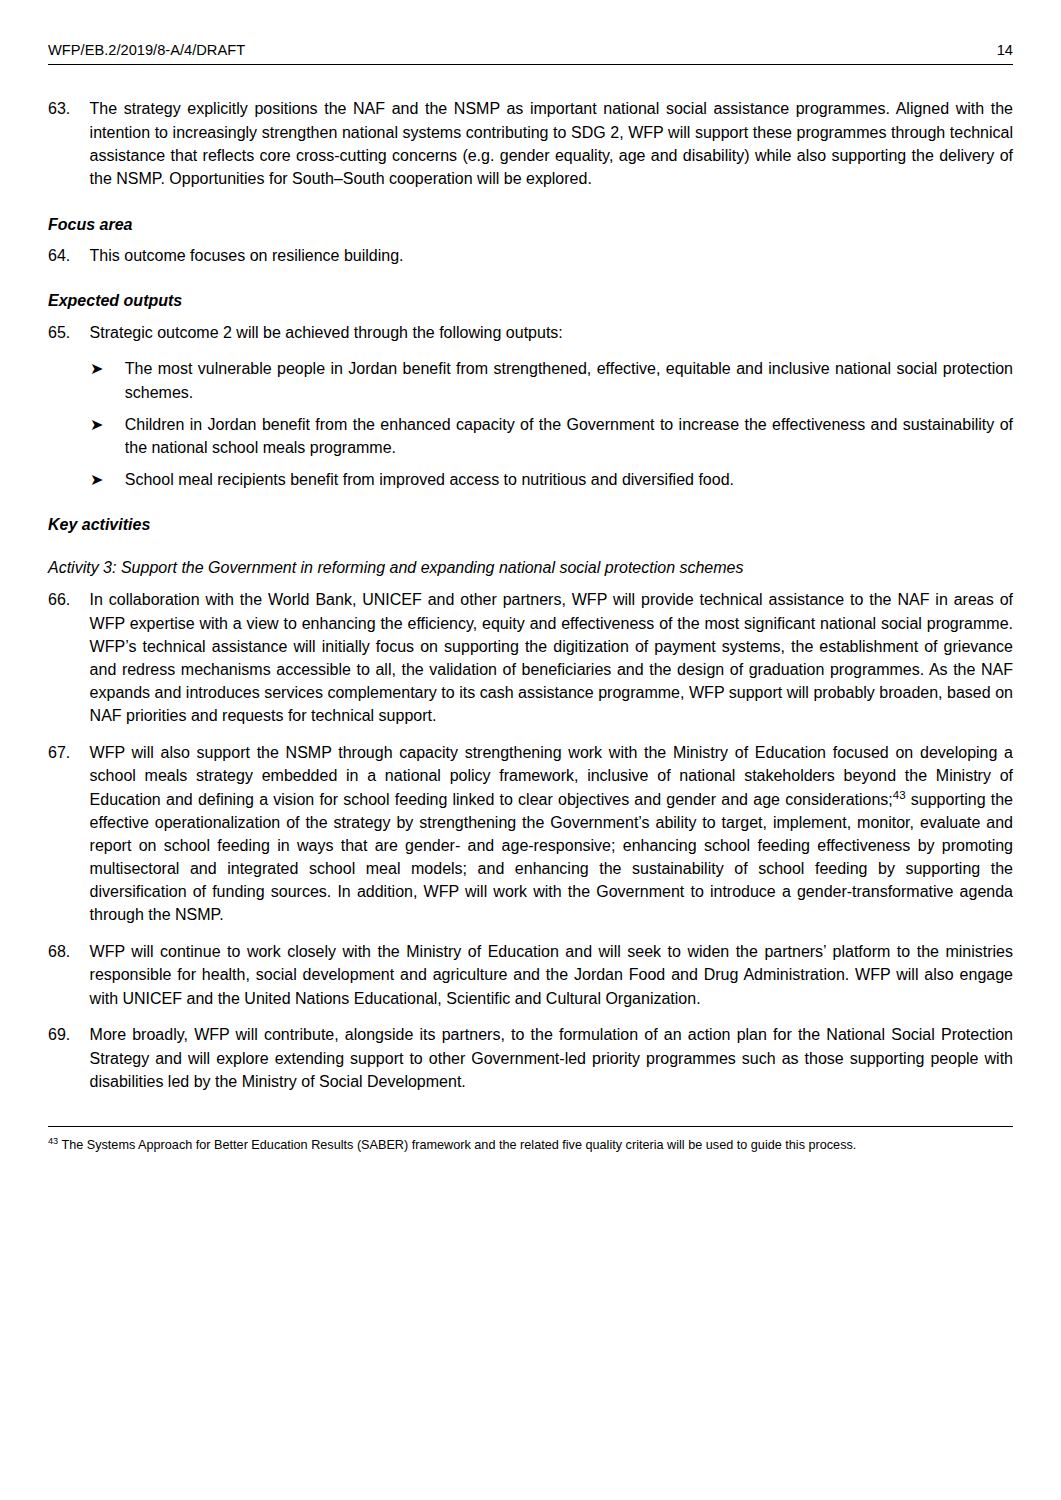WFP/EB.2/2019/8-A/4/DRAFT 14
63. The strategy explicitly positions the NAF and the NSMP as important national social assistance programmes. Aligned with the intention to increasingly strengthen national systems contributing to SDG 2, WFP will support these programmes through technical assistance that reflects core cross-cutting concerns (e.g. gender equality, age and disability) while also supporting the delivery of the NSMP. Opportunities for South–South cooperation will be explored.
Focus area
64. This outcome focuses on resilience building.
Expected outputs
65. Strategic outcome 2 will be achieved through the following outputs:
➤ The most vulnerable people in Jordan benefit from strengthened, effective, equitable and inclusive national social protection schemes.
➤ Children in Jordan benefit from the enhanced capacity of the Government to increase the effectiveness and sustainability of the national school meals programme.
➤ School meal recipients benefit from improved access to nutritious and diversified food.
Key activities
Activity 3: Support the Government in reforming and expanding national social protection schemes
66. In collaboration with the World Bank, UNICEF and other partners, WFP will provide technical assistance to the NAF in areas of WFP expertise with a view to enhancing the efficiency, equity and effectiveness of the most significant national social programme. WFP’s technical assistance will initially focus on supporting the digitization of payment systems, the establishment of grievance and redress mechanisms accessible to all, the validation of beneficiaries and the design of graduation programmes. As the NAF expands and introduces services complementary to its cash assistance programme, WFP support will probably broaden, based on NAF priorities and requests for technical support.
67. WFP will also support the NSMP through capacity strengthening work with the Ministry of Education focused on developing a school meals strategy embedded in a national policy framework, inclusive of national stakeholders beyond the Ministry of Education and defining a vision for school feeding linked to clear objectives and gender and age considerations;43 supporting the effective operationalization of the strategy by strengthening the Government’s ability to target, implement, monitor, evaluate and report on school feeding in ways that are gender- and age-responsive; enhancing school feeding effectiveness by promoting multisectoral and integrated school meal models; and enhancing the sustainability of school feeding by supporting the diversification of funding sources. In addition, WFP will work with the Government to introduce a gender-transformative agenda through the NSMP.
68. WFP will continue to work closely with the Ministry of Education and will seek to widen the partners’ platform to the ministries responsible for health, social development and agriculture and the Jordan Food and Drug Administration. WFP will also engage with UNICEF and the United Nations Educational, Scientific and Cultural Organization.
69. More broadly, WFP will contribute, alongside its partners, to the formulation of an action plan for the National Social Protection Strategy and will explore extending support to other Government-led priority programmes such as those supporting people with disabilities led by the Ministry of Social Development.
43 The Systems Approach for Better Education Results (SABER) framework and the related five quality criteria will be used to guide this process.